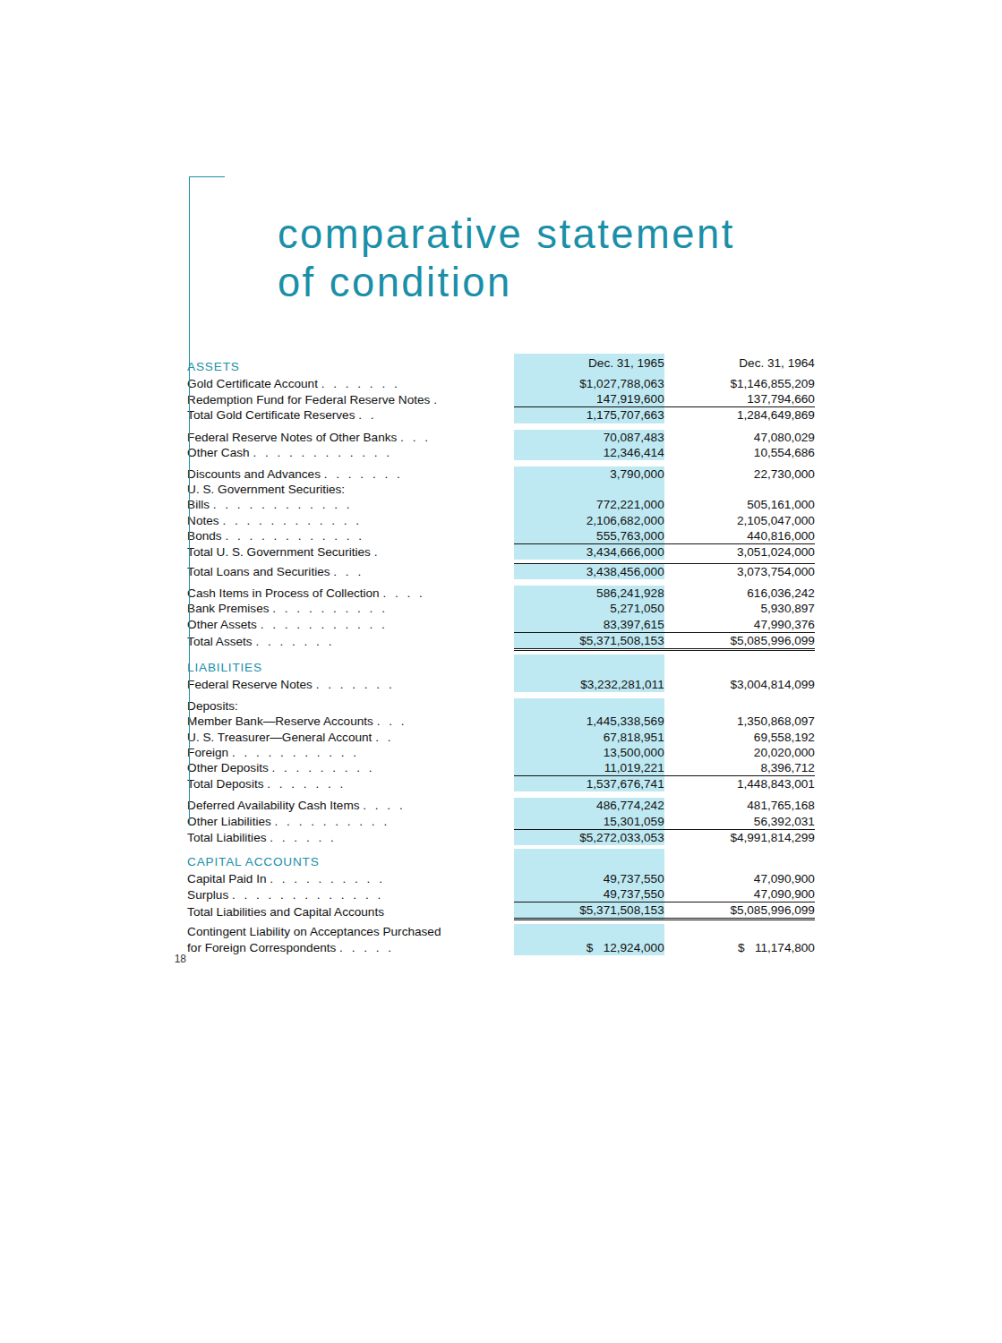comparative statement
of condition
| ASSETS | Dec. 31, 1965 | Dec. 31, 1964 |
| Gold Certificate Account . . . . . . . | $1,027,788,063 | $1,146,855,209 |
| Redemption Fund for Federal Reserve Notes . | 147,919,600 | 137,794,660 |
| Total Gold Certificate Reserves . . | 1,175,707,663 | 1,284,649,869 |
| Federal Reserve Notes of Other Banks . . . | 70,087,483 | 47,080,029 |
| Other Cash . . . . . . . . . . . . | 12,346,414 | 10,554,686 |
| Discounts and Advances . . . . . . . | 3,790,000 | 22,730,000 |
| U. S. Government Securities: | | |
| Bills . . . . . . . . . . . . | 772,221,000 | 505,161,000 |
| Notes . . . . . . . . . . . . | 2,106,682,000 | 2,105,047,000 |
| Bonds . . . . . . . . . . . . | 555,763,000 | 440,816,000 |
| Total U. S. Government Securities . | 3,434,666,000 | 3,051,024,000 |
| Total Loans and Securities . . . | 3,438,456,000 | 3,073,754,000 |
| Cash Items in Process of Collection . . . . | 586,241,928 | 616,036,242 |
| Bank Premises . . . . . . . . . . | 5,271,050 | 5,930,897 |
| Other Assets . . . . . . . . . . . | 83,397,615 | 47,990,376 |
| Total Assets . . . . . . . | $5,371,508,153 | $5,085,996,099 |
| LIABILITIES | | |
| Federal Reserve Notes . . . . . . . | $3,232,281,011 | $3,004,814,099 |
| Deposits: | | |
| Member Bank—Reserve Accounts . . . | 1,445,338,569 | 1,350,868,097 |
| U. S. Treasurer—General Account . . | 67,818,951 | 69,558,192 |
| Foreign . . . . . . . . . . . | 13,500,000 | 20,020,000 |
| Other Deposits . . . . . . . . . | 11,019,221 | 8,396,712 |
| Total Deposits . . . . . . . | 1,537,676,741 | 1,448,843,001 |
| Deferred Availability Cash Items . . . . | 486,774,242 | 481,765,168 |
| Other Liabilities . . . . . . . . . . | 15,301,059 | 56,392,031 |
| Total Liabilities . . . . . . | $5,272,033,053 | $4,991,814,299 |
| CAPITAL ACCOUNTS | | |
| Capital Paid In . . . . . . . . . . | 49,737,550 | 47,090,900 |
| Surplus . . . . . . . . . . . . . | 49,737,550 | 47,090,900 |
| Total Liabilities and Capital Accounts | $5,371,508,153 | $5,085,996,099 |
| Contingent Liability on Acceptances Purchased | | |
| for Foreign Correspondents . . . . . | $ 12,924,000 | $ 11,174,800 |
18